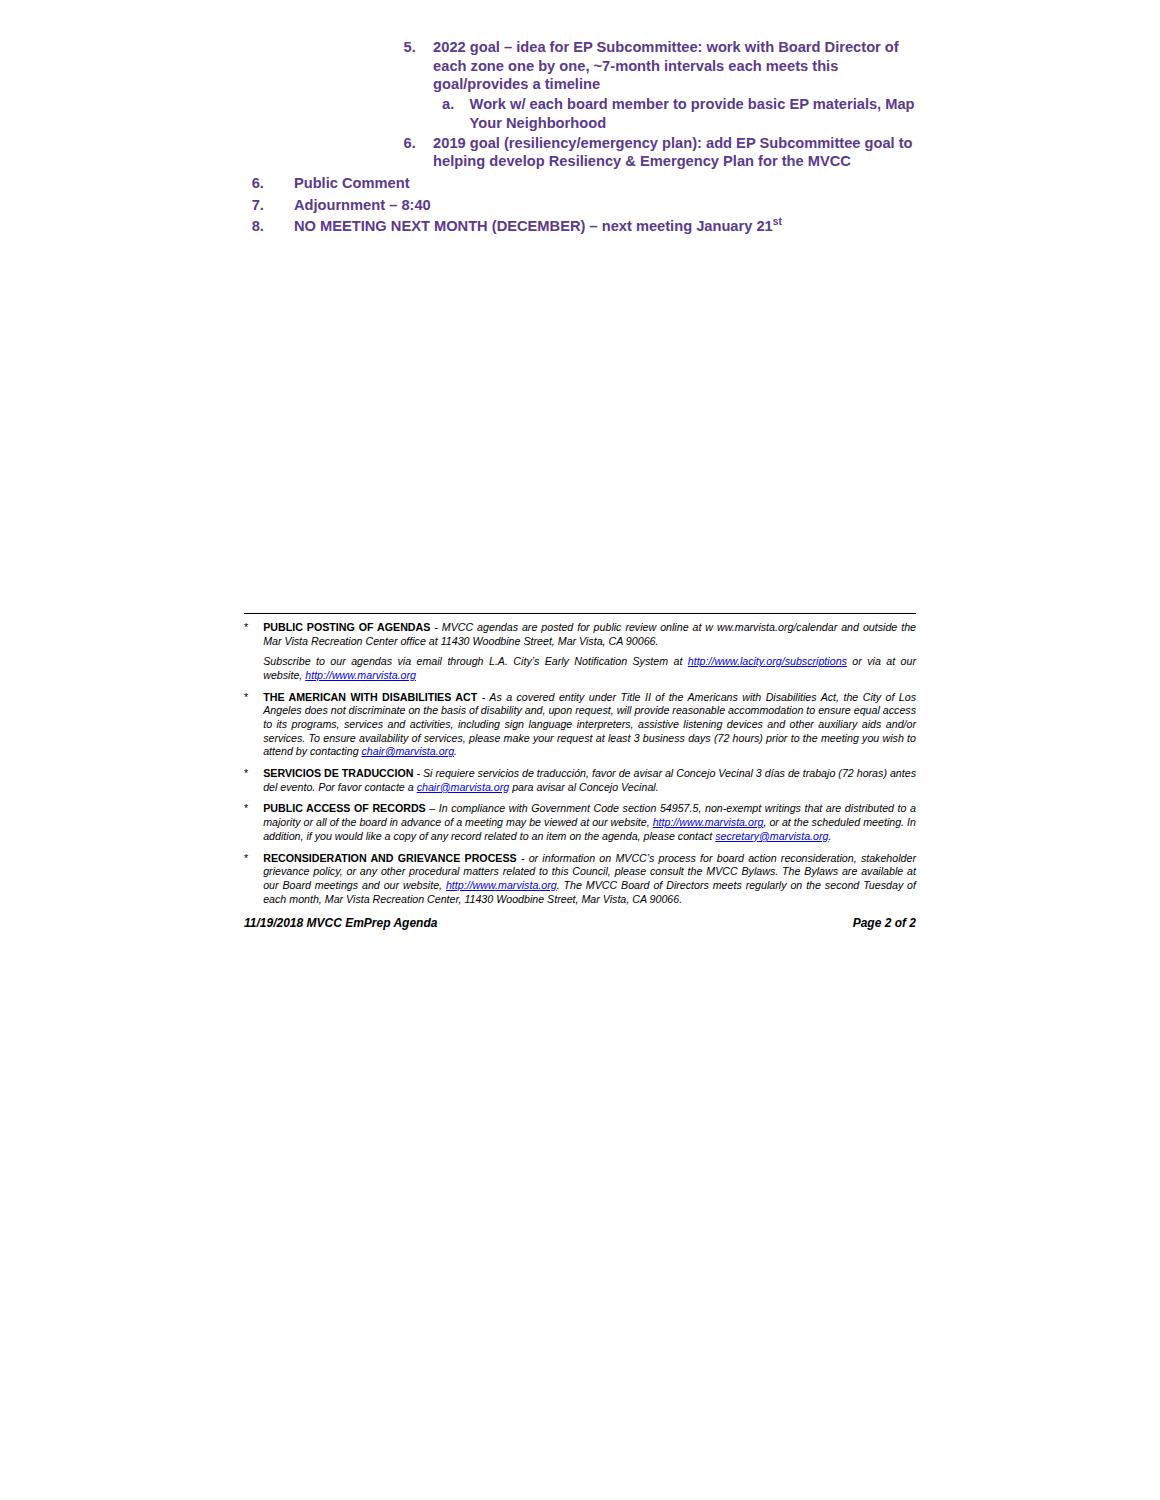5.
2022 goal – idea for EP Subcommittee: work with Board Director of each zone one by one, ~7-month intervals each meets this goal/provides a timeline
a.
Work w/ each board member to provide basic EP materials, Map Your Neighborhood
6.
2019 goal (resiliency/emergency plan): add EP Subcommittee goal to helping develop Resiliency & Emergency Plan for the MVCC
6.
Public Comment
7.
Adjournment – 8:40
8.
NO MEETING NEXT MONTH (DECEMBER) – next meeting January 21st
*
PUBLIC POSTING OF AGENDAS - MVCC agendas are posted for public review online at w ww.marvista.org/calendar and outside the Mar Vista Recreation Center office at 11430 Woodbine Street, Mar Vista, CA 90066.
Subscribe to our agendas via email through L.A. City’s Early Notification System at http://www.lacity.org/subscriptions or via at our website, http://www.marvista.org
*
THE AMERICAN WITH DISABILITIES ACT - As a covered entity under Title II of the Americans with Disabilities Act, the City of Los Angeles does not discriminate on the basis of disability and, upon request, will provide reasonable accommodation to ensure equal access to its programs, services and activities, including sign language interpreters, assistive listening devices and other auxiliary aids and/or services. To ensure availability of services, please make your request at least 3 business days (72 hours) prior to the meeting you wish to attend by contacting chair@marvista.org.
*
SERVICIOS DE TRADUCCION - Si requiere servicios de traducción, favor de avisar al Concejo Vecinal 3 días de trabajo (72 horas) antes del evento. Por favor contacte a chair@marvista.org para avisar al Concejo Vecinal.
*
PUBLIC ACCESS OF RECORDS – In compliance with Government Code section 54957.5, non-exempt writings that are distributed to a majority or all of the board in advance of a meeting may be viewed at our website, http://www.marvista.org, or at the scheduled meeting. In addition, if you would like a copy of any record related to an item on the agenda, please contact secretary@marvista.org.
*
RECONSIDERATION AND GRIEVANCE PROCESS - or information on MVCC’s process for board action reconsideration, stakeholder grievance policy, or any other procedural matters related to this Council, please consult the MVCC Bylaws. The Bylaws are available at our Board meetings and our website, http://www.marvista.org. The MVCC Board of Directors meets regularly on the second Tuesday of each month, Mar Vista Recreation Center, 11430 Woodbine Street, Mar Vista, CA 90066.
11/19/2018 MVCC EmPrep Agenda
Page 2 of 2